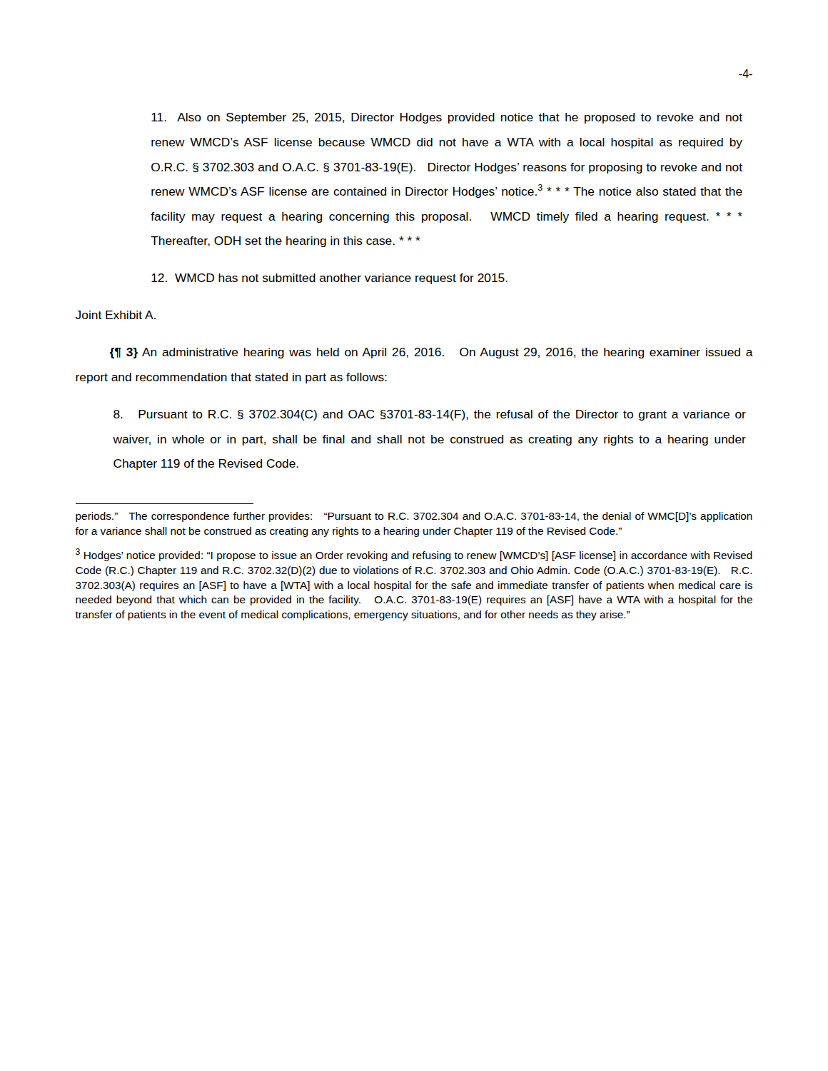-4-
11. Also on September 25, 2015, Director Hodges provided notice that he proposed to revoke and not renew WMCD’s ASF license because WMCD did not have a WTA with a local hospital as required by O.R.C. § 3702.303 and O.A.C. § 3701-83-19(E). Director Hodges’ reasons for proposing to revoke and not renew WMCD’s ASF license are contained in Director Hodges’ notice.3 * * * The notice also stated that the facility may request a hearing concerning this proposal. WMCD timely filed a hearing request. * * * Thereafter, ODH set the hearing in this case. * * *
12. WMCD has not submitted another variance request for 2015.
Joint Exhibit A.
{¶ 3} An administrative hearing was held on April 26, 2016. On August 29, 2016, the hearing examiner issued a report and recommendation that stated in part as follows:
8. Pursuant to R.C. § 3702.304(C) and OAC §3701-83-14(F), the refusal of the Director to grant a variance or waiver, in whole or in part, shall be final and shall not be construed as creating any rights to a hearing under Chapter 119 of the Revised Code.
periods.” The correspondence further provides: “Pursuant to R.C. 3702.304 and O.A.C. 3701-83-14, the denial of WMC[D]’s application for a variance shall not be construed as creating any rights to a hearing under Chapter 119 of the Revised Code.”
3 Hodges’ notice provided: “I propose to issue an Order revoking and refusing to renew [WMCD’s] [ASF license] in accordance with Revised Code (R.C.) Chapter 119 and R.C. 3702.32(D)(2) due to violations of R.C. 3702.303 and Ohio Admin. Code (O.A.C.) 3701-83-19(E). R.C. 3702.303(A) requires an [ASF] to have a [WTA] with a local hospital for the safe and immediate transfer of patients when medical care is needed beyond that which can be provided in the facility. O.A.C. 3701-83-19(E) requires an [ASF] have a WTA with a hospital for the transfer of patients in the event of medical complications, emergency situations, and for other needs as they arise.”